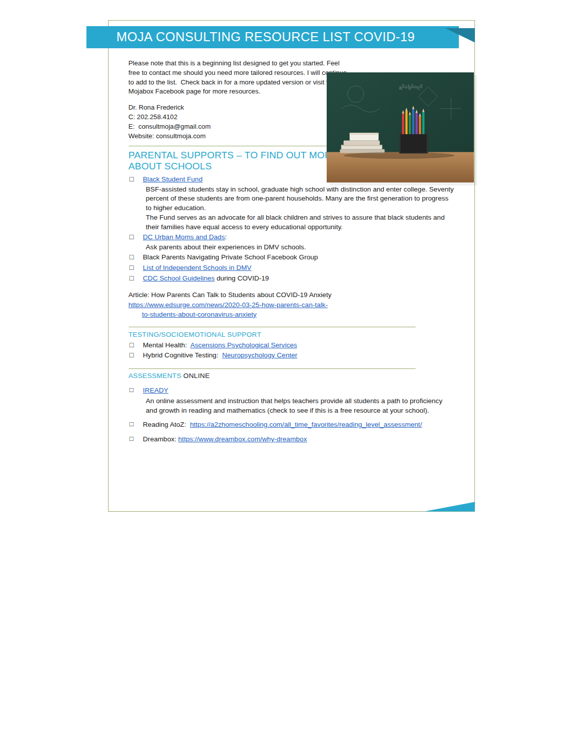MOJA CONSULTING RESOURCE LIST COVID-19
Please note that this is a beginning list designed to get you started. Feel free to contact me should you need more tailored resources. I will continue to add to the list. Check back in for a more updated version or visit the Mojabox Facebook page for more resources.
Dr. Rona Frederick
C: 202.258.4102
E: consultmoja@gmail.com
Website: consultmoja.com
PARENTAL SUPPORTS – TO FIND OUT MORE INFORMATION ABOUT SCHOOLS
Black Student Fund BSF-assisted students stay in school, graduate high school with distinction and enter college. Seventy percent of these students are from one-parent households. Many are the first generation to progress to higher education. The Fund serves as an advocate for all black children and strives to assure that black students and their families have equal access to every educational opportunity.
DC Urban Moms and Dads: Ask parents about their experiences in DMV schools.
Black Parents Navigating Private School Facebook Group
List of Independent Schools in DMV
CDC School Guidelines during COVID-19
Article: How Parents Can Talk to Students about COVID-19 Anxiety https://www.edsurge.com/news/2020-03-25-how-parents-can-talk- to-students-about-coronavirus-anxiety
Testing/Socioemotional Support
Mental Health: Ascensions Psychological Services
Hybrid Cognitive Testing: Neuropsychology Center
ASSESSMENTS ONLINE
IREADY An online assessment and instruction that helps teachers provide all students a path to proficiency and growth in reading and mathematics (check to see if this is a free resource at your school).
Reading AtoZ: https://a2zhomeschooling.com/all_time_favorites/reading_level_assessment/
Dreambox: https://www.dreambox.com/why-dreambox